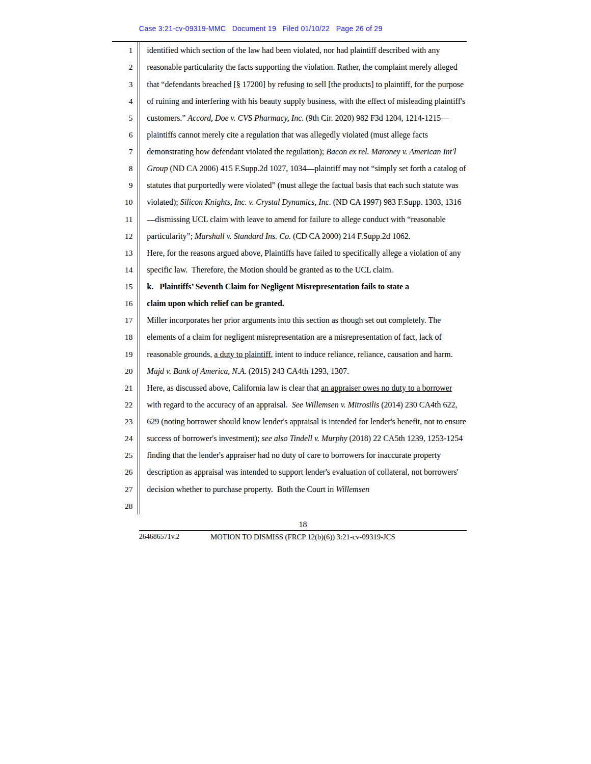Case 3:21-cv-09319-MMC Document 19 Filed 01/10/22 Page 26 of 29
1
2
3
4
5
6
7
8
9
10
11
12
13
14
15
16
17
18
19
20
21
22
23
24
25
26
27
28
identified which section of the law had been violated, nor had plaintiff described with any reasonable particularity the facts supporting the violation. Rather, the complaint merely alleged that “defendants breached [§ 17200] by refusing to sell [the products] to plaintiff, for the purpose of ruining and interfering with his beauty supply business, with the effect of misleading plaintiff's customers.” Accord, Doe v. CVS Pharmacy, Inc. (9th Cir. 2020) 982 F3d 1204, 1214-1215—plaintiffs cannot merely cite a regulation that was allegedly violated (must allege facts demonstrating how defendant violated the regulation); Bacon ex rel. Maroney v. American Int'l Group (ND CA 2006) 415 F.Supp.2d 1027, 1034—plaintiff may not “simply set forth a catalog of statutes that purportedly were violated” (must allege the factual basis that each such statute was violated); Silicon Knights, Inc. v. Crystal Dynamics, Inc. (ND CA 1997) 983 F.Supp. 1303, 1316—dismissing UCL claim with leave to amend for failure to allege conduct with “reasonable particularity”; Marshall v. Standard Ins. Co. (CD CA 2000) 214 F.Supp.2d 1062.
Here, for the reasons argued above, Plaintiffs have failed to specifically allege a violation of any specific law. Therefore, the Motion should be granted as to the UCL claim.
k. Plaintiffs’ Seventh Claim for Negligent Misrepresentation fails to state a
claim upon which relief can be granted.
Miller incorporates her prior arguments into this section as though set out completely. The elements of a claim for negligent misrepresentation are a misrepresentation of fact, lack of reasonable grounds, a duty to plaintiff, intent to induce reliance, reliance, causation and harm. Majd v. Bank of America, N.A. (2015) 243 CA4th 1293, 1307.
Here, as discussed above, California law is clear that an appraiser owes no duty to a borrower with regard to the accuracy of an appraisal. See Willemsen v. Mitrosilis (2014) 230 CA4th 622, 629 (noting borrower should know lender's appraisal is intended for lender's benefit, not to ensure success of borrower's investment); see also Tindell v. Murphy (2018) 22 CA5th 1239, 1253-1254 finding that the lender's appraiser had no duty of care to borrowers for inaccurate property description as appraisal was intended to support lender's evaluation of collateral, not borrowers' decision whether to purchase property. Both the Court in Willemsen
18
264686571v.2
MOTION TO DISMISS (FRCP 12(b)(6)) 3:21-cv-09319-JCS